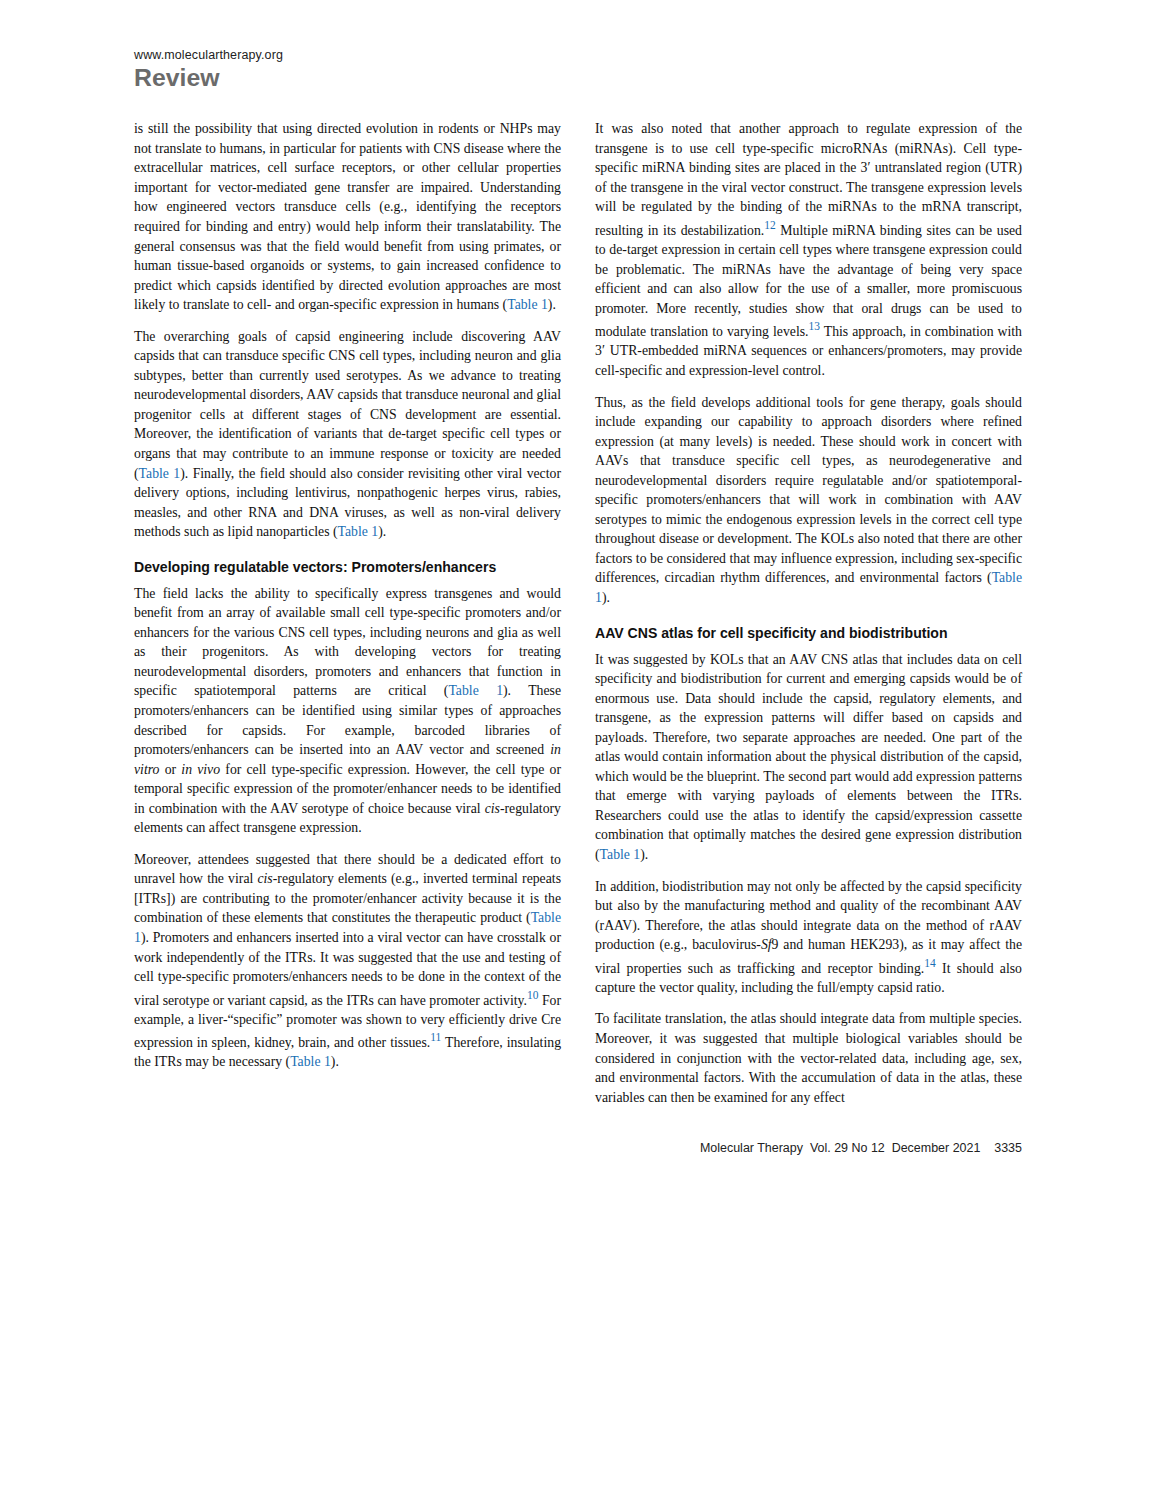www.moleculartherapy.org
Review
is still the possibility that using directed evolution in rodents or NHPs may not translate to humans, in particular for patients with CNS disease where the extracellular matrices, cell surface receptors, or other cellular properties important for vector-mediated gene transfer are impaired. Understanding how engineered vectors transduce cells (e.g., identifying the receptors required for binding and entry) would help inform their translatability. The general consensus was that the field would benefit from using primates, or human tissue-based organoids or systems, to gain increased confidence to predict which capsids identified by directed evolution approaches are most likely to translate to cell- and organ-specific expression in humans (Table 1).
The overarching goals of capsid engineering include discovering AAV capsids that can transduce specific CNS cell types, including neuron and glia subtypes, better than currently used serotypes. As we advance to treating neurodevelopmental disorders, AAV capsids that transduce neuronal and glial progenitor cells at different stages of CNS development are essential. Moreover, the identification of variants that de-target specific cell types or organs that may contribute to an immune response or toxicity are needed (Table 1). Finally, the field should also consider revisiting other viral vector delivery options, including lentivirus, nonpathogenic herpes virus, rabies, measles, and other RNA and DNA viruses, as well as non-viral delivery methods such as lipid nanoparticles (Table 1).
Developing regulatable vectors: Promoters/enhancers
The field lacks the ability to specifically express transgenes and would benefit from an array of available small cell type-specific promoters and/or enhancers for the various CNS cell types, including neurons and glia as well as their progenitors. As with developing vectors for treating neurodevelopmental disorders, promoters and enhancers that function in specific spatiotemporal patterns are critical (Table 1). These promoters/enhancers can be identified using similar types of approaches described for capsids. For example, barcoded libraries of promoters/enhancers can be inserted into an AAV vector and screened in vitro or in vivo for cell type-specific expression. However, the cell type or temporal specific expression of the promoter/enhancer needs to be identified in combination with the AAV serotype of choice because viral cis-regulatory elements can affect transgene expression.
Moreover, attendees suggested that there should be a dedicated effort to unravel how the viral cis-regulatory elements (e.g., inverted terminal repeats [ITRs]) are contributing to the promoter/enhancer activity because it is the combination of these elements that constitutes the therapeutic product (Table 1). Promoters and enhancers inserted into a viral vector can have crosstalk or work independently of the ITRs. It was suggested that the use and testing of cell type-specific promoters/enhancers needs to be done in the context of the viral serotype or variant capsid, as the ITRs can have promoter activity.10 For example, a liver-“specific” promoter was shown to very efficiently drive Cre expression in spleen, kidney, brain, and other tissues.11 Therefore, insulating the ITRs may be necessary (Table 1).
It was also noted that another approach to regulate expression of the transgene is to use cell type-specific microRNAs (miRNAs). Cell type-specific miRNA binding sites are placed in the 3′ untranslated region (UTR) of the transgene in the viral vector construct. The transgene expression levels will be regulated by the binding of the miRNAs to the mRNA transcript, resulting in its destabilization.12 Multiple miRNA binding sites can be used to de-target expression in certain cell types where transgene expression could be problematic. The miRNAs have the advantage of being very space efficient and can also allow for the use of a smaller, more promiscuous promoter. More recently, studies show that oral drugs can be used to modulate translation to varying levels.13 This approach, in combination with 3′ UTR-embedded miRNA sequences or enhancers/promoters, may provide cell-specific and expression-level control.
Thus, as the field develops additional tools for gene therapy, goals should include expanding our capability to approach disorders where refined expression (at many levels) is needed. These should work in concert with AAVs that transduce specific cell types, as neurodegenerative and neurodevelopmental disorders require regulatable and/or spatiotemporal-specific promoters/enhancers that will work in combination with AAV serotypes to mimic the endogenous expression levels in the correct cell type throughout disease or development. The KOLs also noted that there are other factors to be considered that may influence expression, including sex-specific differences, circadian rhythm differences, and environmental factors (Table 1).
AAV CNS atlas for cell specificity and biodistribution
It was suggested by KOLs that an AAV CNS atlas that includes data on cell specificity and biodistribution for current and emerging capsids would be of enormous use. Data should include the capsid, regulatory elements, and transgene, as the expression patterns will differ based on capsids and payloads. Therefore, two separate approaches are needed. One part of the atlas would contain information about the physical distribution of the capsid, which would be the blueprint. The second part would add expression patterns that emerge with varying payloads of elements between the ITRs. Researchers could use the atlas to identify the capsid/expression cassette combination that optimally matches the desired gene expression distribution (Table 1).
In addition, biodistribution may not only be affected by the capsid specificity but also by the manufacturing method and quality of the recombinant AAV (rAAV). Therefore, the atlas should integrate data on the method of rAAV production (e.g., baculovirus-Sf9 and human HEK293), as it may affect the viral properties such as trafficking and receptor binding.14 It should also capture the vector quality, including the full/empty capsid ratio.
To facilitate translation, the atlas should integrate data from multiple species. Moreover, it was suggested that multiple biological variables should be considered in conjunction with the vector-related data, including age, sex, and environmental factors. With the accumulation of data in the atlas, these variables can then be examined for any effect
Molecular Therapy Vol. 29 No 12 December 2021 3335